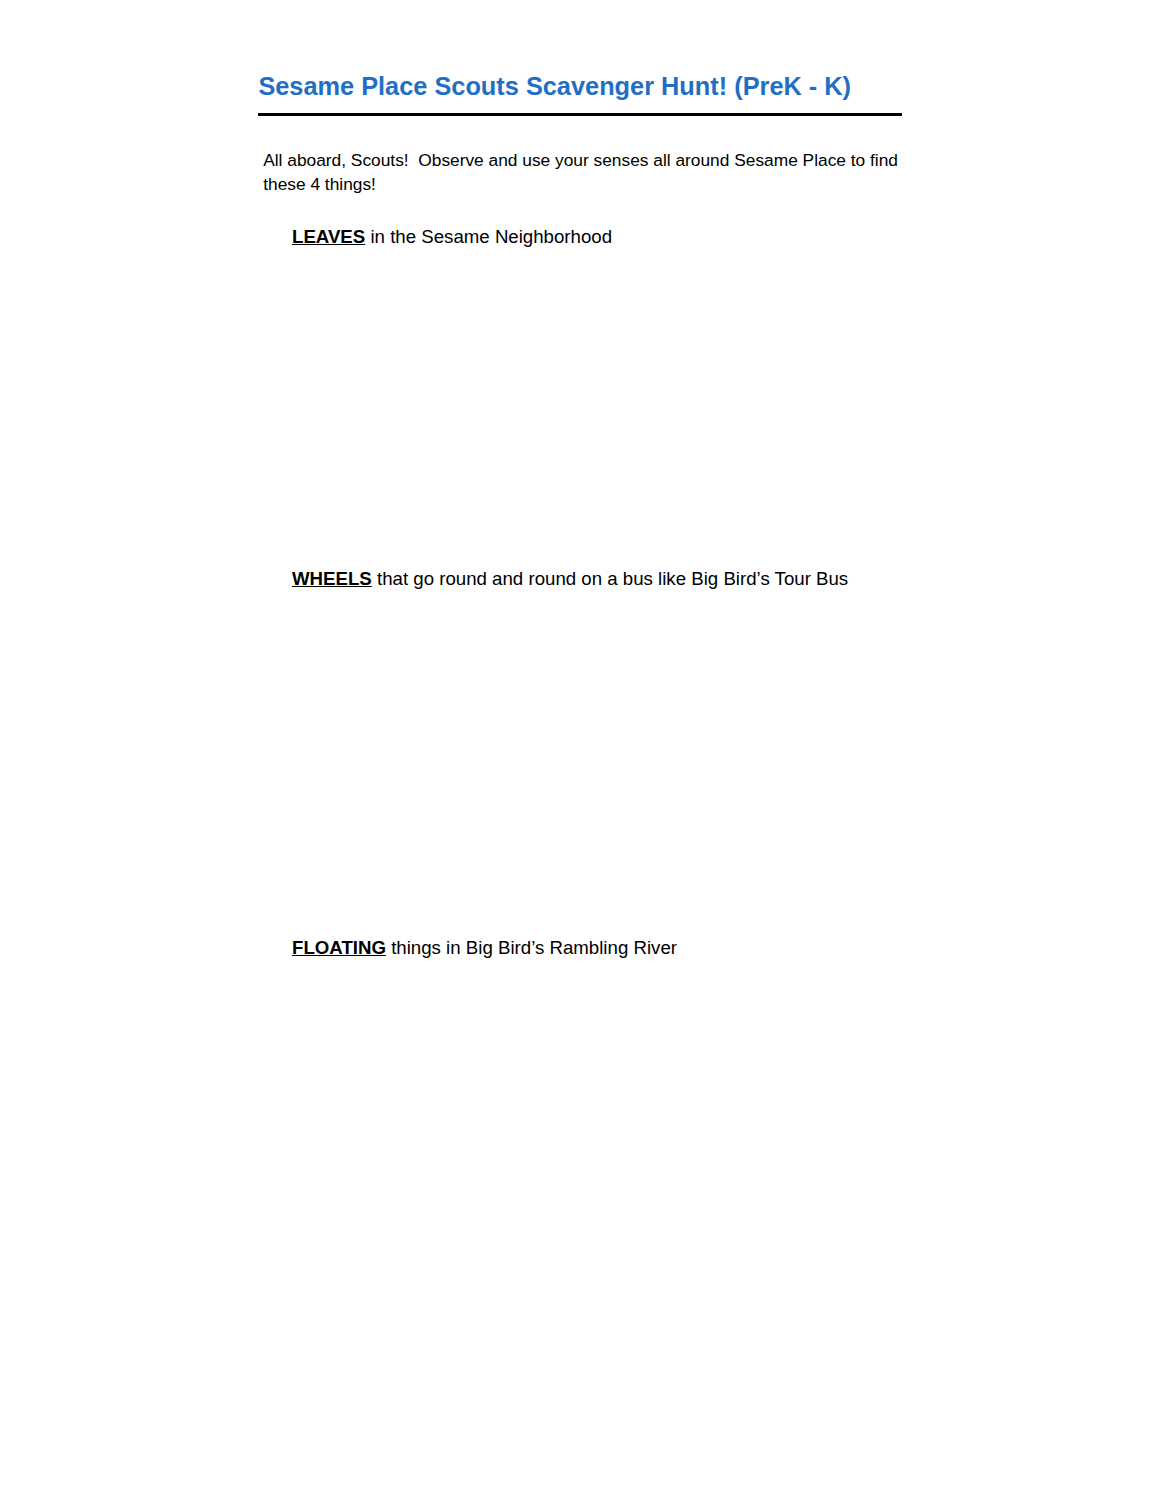Sesame Place Scouts Scavenger Hunt! (PreK - K)
All aboard, Scouts! Observe and use your senses all around Sesame Place to find these 4 things!
LEAVES in the Sesame Neighborhood
WHEELS that go round and round on a bus like Big Bird’s Tour Bus
FLOATING things in Big Bird’s Rambling River